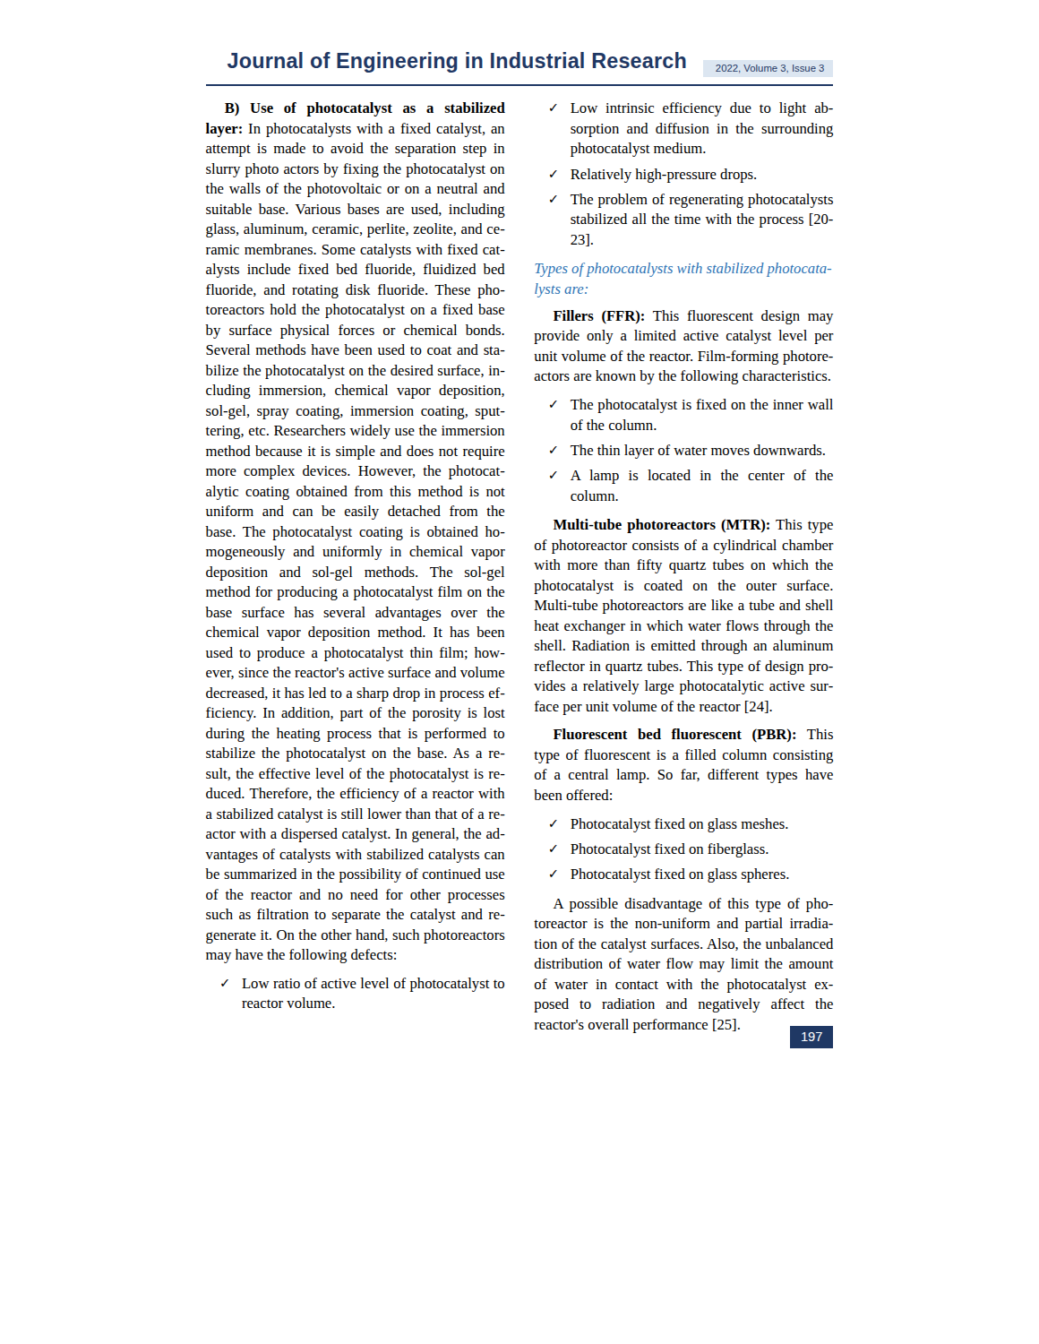2022, Volume 3, Issue 3
Journal of Engineering in Industrial Research
B) Use of photocatalyst as a stabilized layer: In photocatalysts with a fixed catalyst, an attempt is made to avoid the separation step in slurry photo actors by fixing the photocatalyst on the walls of the photovoltaic or on a neutral and suitable base. Various bases are used, including glass, aluminum, ceramic, perlite, zeolite, and ceramic membranes. Some catalysts with fixed catalysts include fixed bed fluoride, fluidized bed fluoride, and rotating disk fluoride. These photoreactors hold the photocatalyst on a fixed base by surface physical forces or chemical bonds. Several methods have been used to coat and stabilize the photocatalyst on the desired surface, including immersion, chemical vapor deposition, sol-gel, spray coating, immersion coating, sputtering, etc. Researchers widely use the immersion method because it is simple and does not require more complex devices. However, the photocatalytic coating obtained from this method is not uniform and can be easily detached from the base. The photocatalyst coating is obtained homogeneously and uniformly in chemical vapor deposition and sol-gel methods. The sol-gel method for producing a photocatalyst film on the base surface has several advantages over the chemical vapor deposition method. It has been used to produce a photocatalyst thin film; however, since the reactor's active surface and volume decreased, it has led to a sharp drop in process efficiency. In addition, part of the porosity is lost during the heating process that is performed to stabilize the photocatalyst on the base. As a result, the effective level of the photocatalyst is reduced. Therefore, the efficiency of a reactor with a stabilized catalyst is still lower than that of a reactor with a dispersed catalyst. In general, the advantages of catalysts with stabilized catalysts can be summarized in the possibility of continued use of the reactor and no need for other processes such as filtration to separate the catalyst and regenerate it. On the other hand, such photoreactors may have the following defects:
Low ratio of active level of photocatalyst to reactor volume.
Low intrinsic efficiency due to light absorption and diffusion in the surrounding photocatalyst medium.
Relatively high-pressure drops.
The problem of regenerating photocatalysts stabilized all the time with the process [20-23].
Types of photocatalysts with stabilized photocatalysts are:
Fillers (FFR): This fluorescent design may provide only a limited active catalyst level per unit volume of the reactor. Film-forming photoreactors are known by the following characteristics.
The photocatalyst is fixed on the inner wall of the column.
The thin layer of water moves downwards.
A lamp is located in the center of the column.
Multi-tube photoreactors (MTR): This type of photoreactor consists of a cylindrical chamber with more than fifty quartz tubes on which the photocatalyst is coated on the outer surface. Multi-tube photoreactors are like a tube and shell heat exchanger in which water flows through the shell. Radiation is emitted through an aluminum reflector in quartz tubes. This type of design provides a relatively large photocatalytic active surface per unit volume of the reactor [24].
Fluorescent bed fluorescent (PBR): This type of fluorescent is a filled column consisting of a central lamp. So far, different types have been offered:
Photocatalyst fixed on glass meshes.
Photocatalyst fixed on fiberglass.
Photocatalyst fixed on glass spheres.
A possible disadvantage of this type of photoreactor is the non-uniform and partial irradiation of the catalyst surfaces. Also, the unbalanced distribution of water flow may limit the amount of water in contact with the photocatalyst exposed to radiation and negatively affect the reactor's overall performance [25].
197